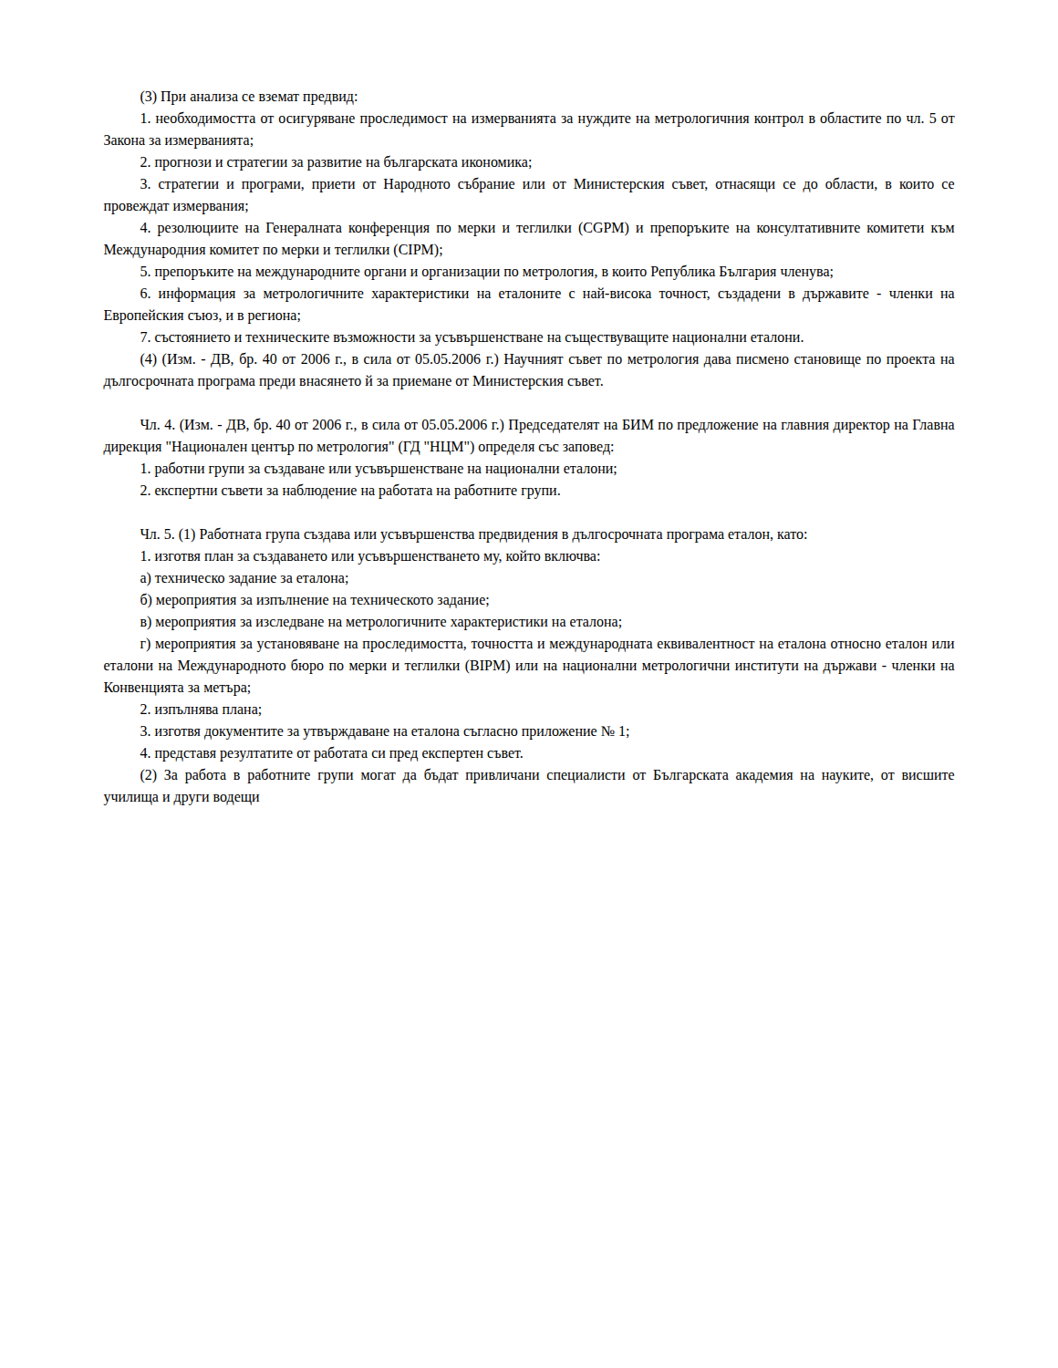(3) При анализа се вземат предвид:
1. необходимостта от осигуряване проследимост на измерванията за нуждите на метрологичния контрол в областите по чл. 5 от Закона за измерванията;
2. прогнози и стратегии за развитие на българската икономика;
3. стратегии и програми, приети от Народното събрание или от Министерския съвет, отнасящи се до области, в които се провеждат измервания;
4. резолюциите на Генералната конференция по мерки и теглилки (CGPM) и препоръките на консултативните комитети към Международния комитет по мерки и теглилки (CIPM);
5. препоръките на международните органи и организации по метрология, в които Република България членува;
6. информация за метрологичните характеристики на еталоните с най-висока точност, създадени в държавите - членки на Европейския съюз, и в региона;
7. състоянието и техническите възможности за усъвършенстване на съществуващите национални еталони.
(4) (Изм. - ДВ, бр. 40 от 2006 г., в сила от 05.05.2006 г.) Научният съвет по метрология дава писмено становище по проекта на дългосрочната програма преди внасянето й за приемане от Министерския съвет.
Чл. 4. (Изм. - ДВ, бр. 40 от 2006 г., в сила от 05.05.2006 г.) Председателят на БИМ по предложение на главния директор на Главна дирекция "Национален център по метрология" (ГД "НЦМ") определя със заповед:
1. работни групи за създаване или усъвършенстване на национални еталони;
2. експертни съвети за наблюдение на работата на работните групи.
Чл. 5. (1) Работната група създава или усъвършенства предвидения в дългосрочната програма еталон, като:
1. изготвя план за създаването или усъвършенстването му, който включва:
а) техническо задание за еталона;
б) мероприятия за изпълнение на техническото задание;
в) мероприятия за изследване на метрологичните характеристики на еталона;
г) мероприятия за установяване на проследимостта, точността и международната еквивалентност на еталона относно еталон или еталони на Международното бюро по мерки и теглилки (BIPM) или на национални метрологични институти на държави - членки на Конвенцията за метъра;
2. изпълнява плана;
3. изготвя документите за утвърждаване на еталона съгласно приложение № 1;
4. представя резултатите от работата си пред експертен съвет.
(2) За работа в работните групи могат да бъдат привличани специалисти от Българската академия на науките, от висшите училища и други водещи